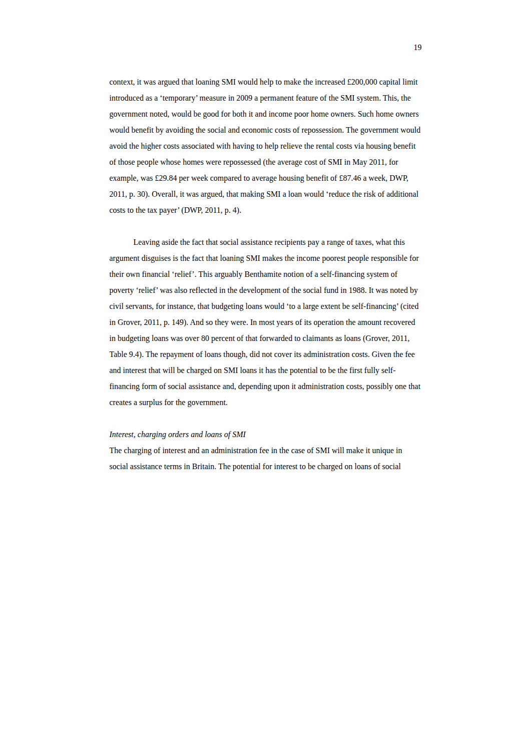19
context, it was argued that loaning SMI would help to make the increased £200,000 capital limit introduced as a ‘temporary’ measure in 2009 a permanent feature of the SMI system. This, the government noted, would be good for both it and income poor home owners. Such home owners would benefit by avoiding the social and economic costs of repossession. The government would avoid the higher costs associated with having to help relieve the rental costs via housing benefit of those people whose homes were repossessed (the average cost of SMI in May 2011, for example, was £29.84 per week compared to average housing benefit of £87.46 a week, DWP, 2011, p. 30). Overall, it was argued, that making SMI a loan would ‘reduce the risk of additional costs to the tax payer’ (DWP, 2011, p. 4).
Leaving aside the fact that social assistance recipients pay a range of taxes, what this argument disguises is the fact that loaning SMI makes the income poorest people responsible for their own financial ‘relief’. This arguably Benthamite notion of a self-financing system of poverty ‘relief’ was also reflected in the development of the social fund in 1988. It was noted by civil servants, for instance, that budgeting loans would ‘to a large extent be self-financing’ (cited in Grover, 2011, p. 149). And so they were. In most years of its operation the amount recovered in budgeting loans was over 80 percent of that forwarded to claimants as loans (Grover, 2011, Table 9.4). The repayment of loans though, did not cover its administration costs. Given the fee and interest that will be charged on SMI loans it has the potential to be the first fully self-financing form of social assistance and, depending upon it administration costs, possibly one that creates a surplus for the government.
Interest, charging orders and loans of SMI
The charging of interest and an administration fee in the case of SMI will make it unique in social assistance terms in Britain. The potential for interest to be charged on loans of social